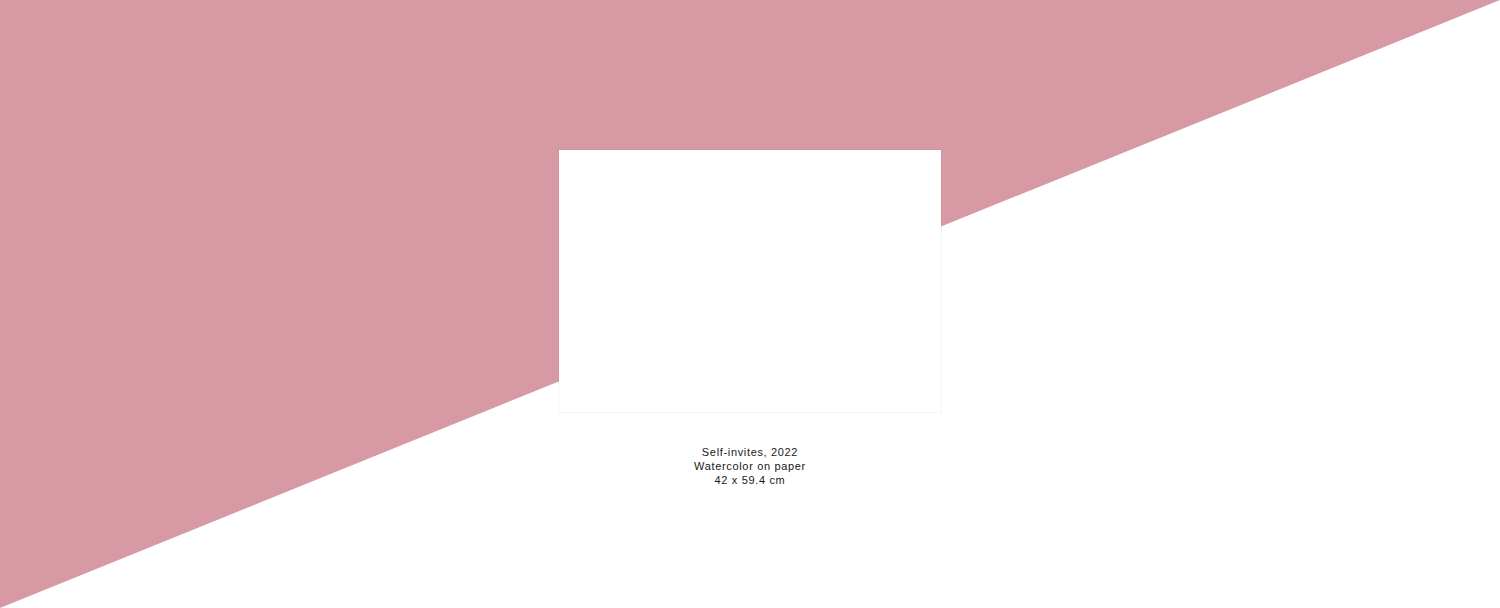Self-invites, 2022 Watercolor on paper 42 x 59.4 cm